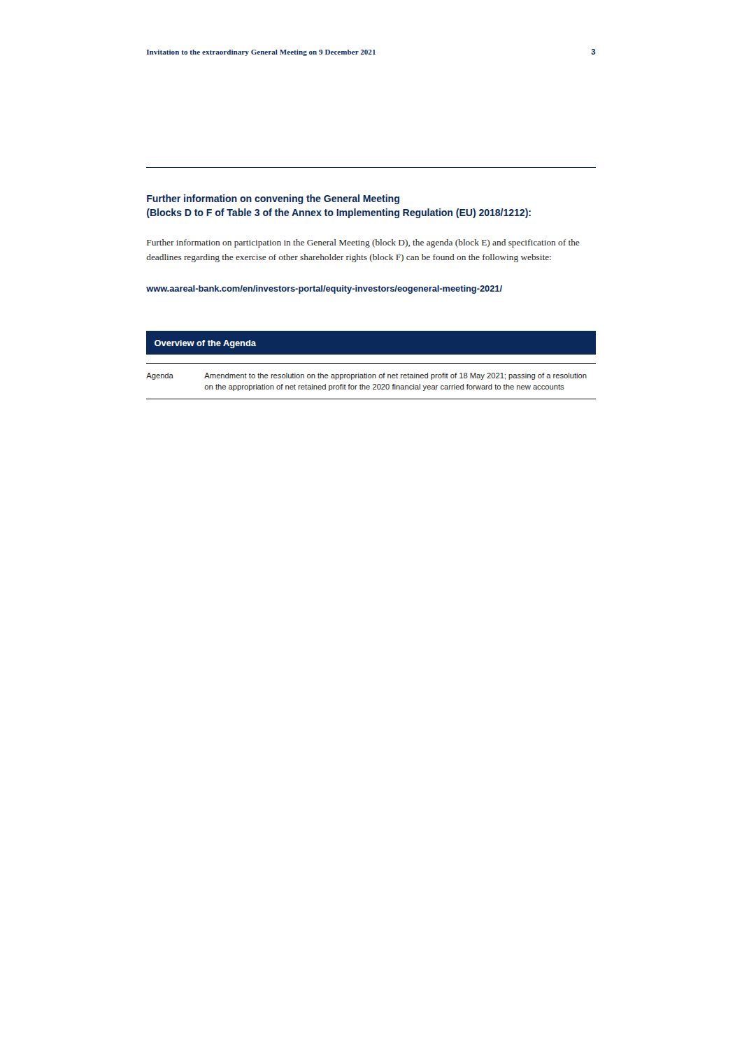Invitation to the extraordinary General Meeting on 9 December 2021
3
Further information on convening the General Meeting
(Blocks D to F of Table 3 of the Annex to Implementing Regulation (EU) 2018/1212):
Further information on participation in the General Meeting (block D), the agenda (block E) and specification of the deadlines regarding the exercise of other shareholder rights (block F) can be found on the following website:
www.aareal-bank.com/en/investors-portal/equity-investors/eogeneral-meeting-2021/
Overview of the Agenda
| Agenda | Amendment to the resolution on the appropriation of net retained profit of 18 May 2021; passing of a resolution on the appropriation of net retained profit for the 2020 financial year carried forward to the new accounts |